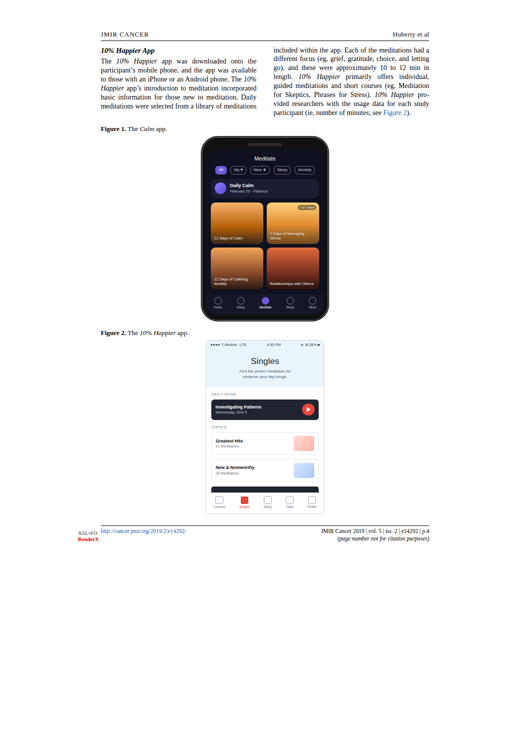JMIR CANCER
Huberty et al
10% Happier App
The 10% Happier app was downloaded onto the participant’s mobile phone, and the app was available to those with an iPhone or an Android phone. The 10% Happier app’s introduction to meditation incorporated basic information for those new to meditation. Daily meditations were selected from a library of meditations included within the app. Each of the meditations had a different focus (eg, grief, gratitude, choice, and letting go), and these were approximately 10 to 12 min in length. 10% Happier primarily offers individual, guided meditations and short courses (eg, Meditation for Skeptics, Phrases for Stress). 10% Happier provided researchers with the usage data for each study participant (ie, number of minutes; see Figure 2).
Figure 1. The Calm app.
Meditate
All My ♥ New ★ Sleep Anxiety
Daily Calm
February 26 · Patience
21 Days of Calm
1 of 7 days
7 Days of Managing Stress
21 Days of Calming Anxiety
Relationships with Others
Home
Sleep
Meditate
Music
More
Figure 2. The 10% Happier app.
●●●● T-Mobile LTE
4:30 PM
➤ ⚙ 28% ■
Singles
Find the perfect meditation for
whatever your day brings.
DAILY DOSE
Investigating Patterns
Wednesday, June 5
TOPICS
Greatest Hits
51 Meditations
New & Noteworthy
28 Meditations
Courses
Singles
Sleep
Talks
Profile
XSL•FO
RenderX
http://cancer.jmir.org/2019/2/e14292/
JMIR Cancer 2019 | vol. 5 | iss. 2 | e14292 | p.4
(page number not for citation purposes)